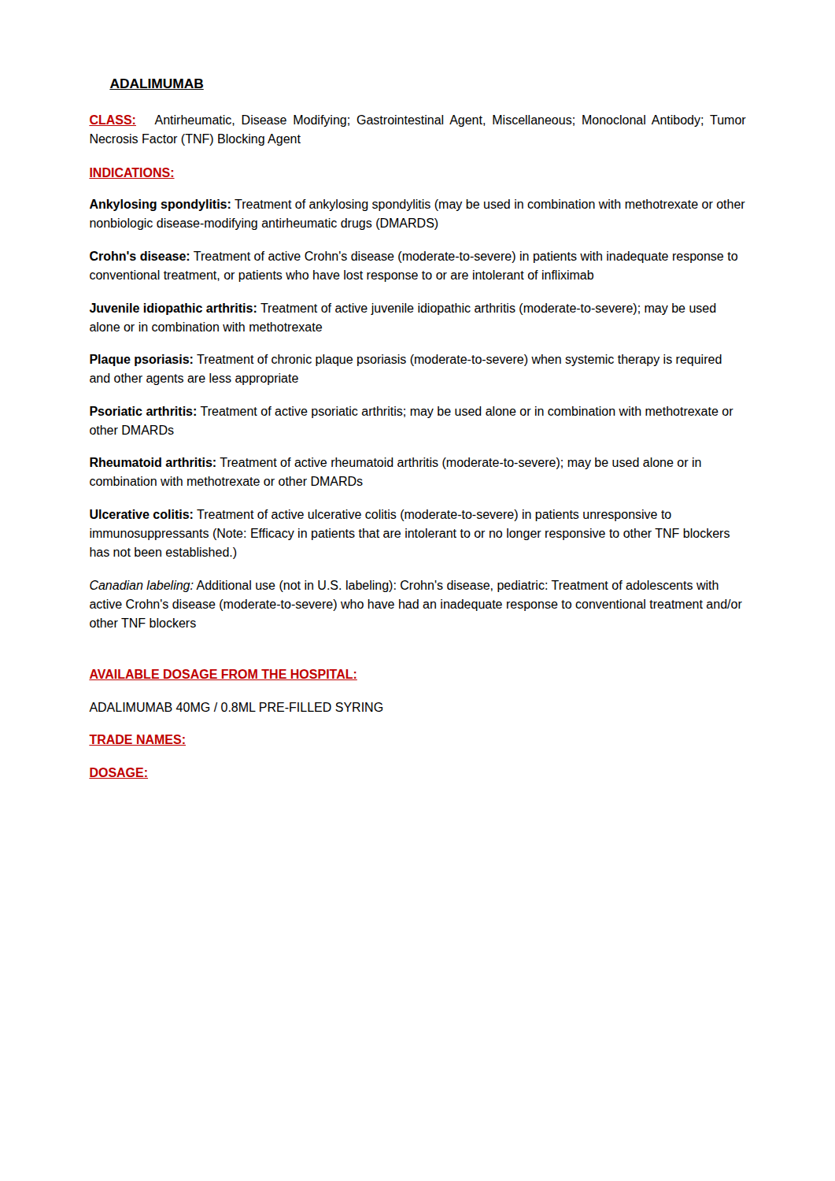ADALIMUMAB
CLASS: Antirheumatic, Disease Modifying; Gastrointestinal Agent, Miscellaneous; Monoclonal Antibody; Tumor Necrosis Factor (TNF) Blocking Agent
INDICATIONS:
Ankylosing spondylitis: Treatment of ankylosing spondylitis (may be used in combination with methotrexate or other nonbiologic disease-modifying antirheumatic drugs (DMARDS)
Crohn's disease: Treatment of active Crohn's disease (moderate-to-severe) in patients with inadequate response to conventional treatment, or patients who have lost response to or are intolerant of infliximab
Juvenile idiopathic arthritis: Treatment of active juvenile idiopathic arthritis (moderate-to-severe); may be used alone or in combination with methotrexate
Plaque psoriasis: Treatment of chronic plaque psoriasis (moderate-to-severe) when systemic therapy is required and other agents are less appropriate
Psoriatic arthritis: Treatment of active psoriatic arthritis; may be used alone or in combination with methotrexate or other DMARDs
Rheumatoid arthritis: Treatment of active rheumatoid arthritis (moderate-to-severe); may be used alone or in combination with methotrexate or other DMARDs
Ulcerative colitis: Treatment of active ulcerative colitis (moderate-to-severe) in patients unresponsive to immunosuppressants (Note: Efficacy in patients that are intolerant to or no longer responsive to other TNF blockers has not been established.)
Canadian labeling: Additional use (not in U.S. labeling): Crohn's disease, pediatric: Treatment of adolescents with active Crohn's disease (moderate-to-severe) who have had an inadequate response to conventional treatment and/or other TNF blockers
AVAILABLE DOSAGE FROM THE HOSPITAL:
ADALIMUMAB 40MG / 0.8ML PRE-FILLED SYRING
TRADE NAMES:
DOSAGE: